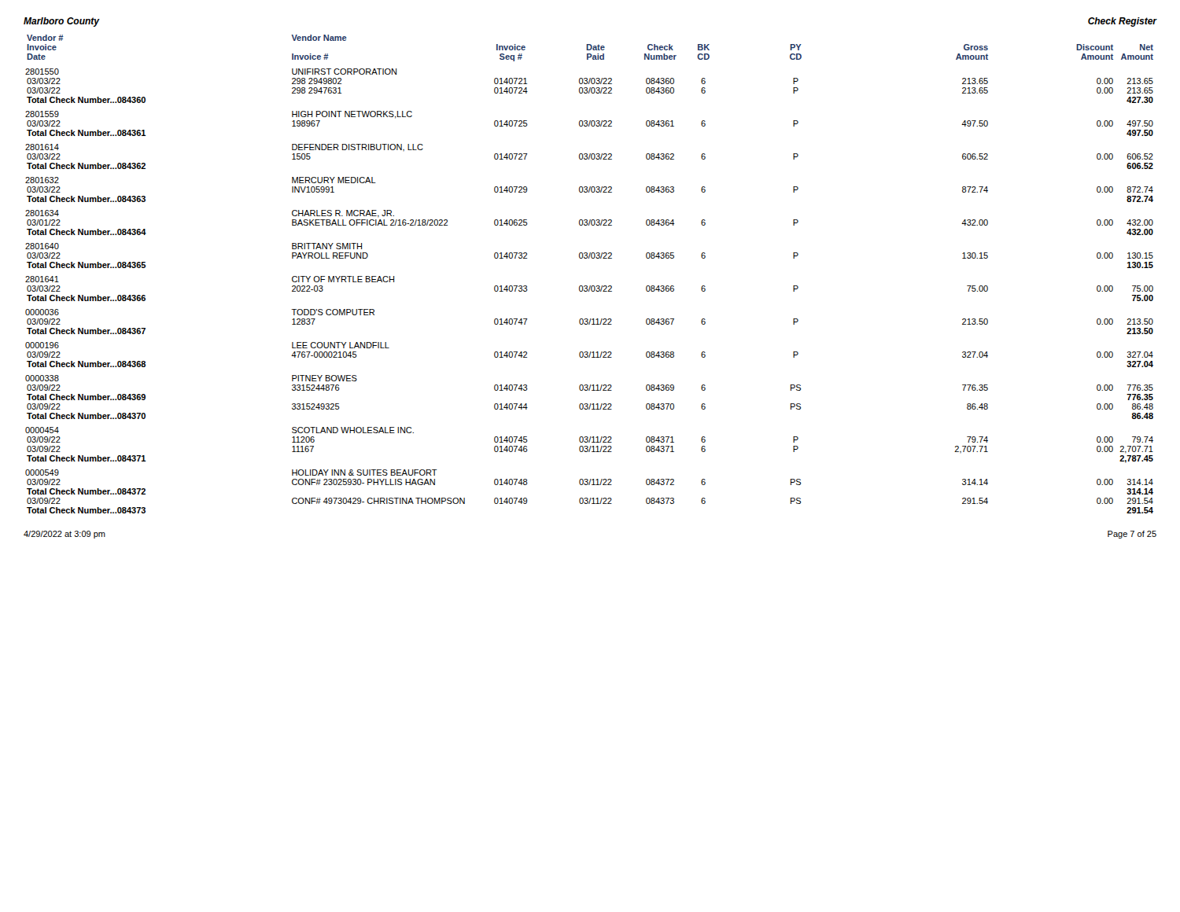Marlboro County Check Register
| Vendor # | Vendor Name |
| --- | --- |
| Invoice Date | Invoice # | Invoice Seq # | Date Paid | Check Number | BK CD | PY CD | Gross Amount | Discount Amount | Net Amount |
| 2801550 | UNIFIRST CORPORATION |
| 03/03/22 | 298 2949802 | 0140721 | 03/03/22 | 084360 | 6 | P | 213.65 | 0.00 | 213.65 |
| 03/03/22 | 298 2947631 | 0140724 | 03/03/22 | 084360 | 6 | P | 213.65 | 0.00 | 213.65 |
| Total Check Number...084360 | | | 427.30 |
| 2801559 | HIGH POINT NETWORKS,LLC |
| 03/03/22 | 198967 | 0140725 | 03/03/22 | 084361 | 6 | P | 497.50 | 0.00 | 497.50 |
| Total Check Number...084361 | | | 497.50 |
| 2801614 | DEFENDER DISTRIBUTION, LLC |
| 03/03/22 | 1505 | 0140727 | 03/03/22 | 084362 | 6 | P | 606.52 | 0.00 | 606.52 |
| Total Check Number...084362 | | | 606.52 |
| 2801632 | MERCURY MEDICAL |
| 03/03/22 | INV105991 | 0140729 | 03/03/22 | 084363 | 6 | P | 872.74 | 0.00 | 872.74 |
| Total Check Number...084363 | | | 872.74 |
| 2801634 | CHARLES R. MCRAE, JR. |
| 03/01/22 | BASKETBALL OFFICIAL 2/16-2/18/2022 | 0140625 | 03/03/22 | 084364 | 6 | P | 432.00 | 0.00 | 432.00 |
| Total Check Number...084364 | | | 432.00 |
| 2801640 | BRITTANY SMITH |
| 03/03/22 | PAYROLL REFUND | 0140732 | 03/03/22 | 084365 | 6 | P | 130.15 | 0.00 | 130.15 |
| Total Check Number...084365 | | | 130.15 |
| 2801641 | CITY OF MYRTLE BEACH |
| 03/03/22 | 2022-03 | 0140733 | 03/03/22 | 084366 | 6 | P | 75.00 | 0.00 | 75.00 |
| Total Check Number...084366 | | | 75.00 |
| 0000036 | TODD'S COMPUTER |
| 03/09/22 | 12837 | 0140747 | 03/11/22 | 084367 | 6 | P | 213.50 | 0.00 | 213.50 |
| Total Check Number...084367 | | | 213.50 |
| 0000196 | LEE COUNTY LANDFILL |
| 03/09/22 | 4767-000021045 | 0140742 | 03/11/22 | 084368 | 6 | P | 327.04 | 0.00 | 327.04 |
| Total Check Number...084368 | | | 327.04 |
| 0000338 | PITNEY BOWES |
| 03/09/22 | 3315244876 | 0140743 | 03/11/22 | 084369 | 6 | PS | 776.35 | 0.00 | 776.35 |
| Total Check Number...084369 | | | 776.35 |
| 03/09/22 | 3315249325 | 0140744 | 03/11/22 | 084370 | 6 | PS | 86.48 | 0.00 | 86.48 |
| Total Check Number...084370 | | | 86.48 |
| 0000454 | SCOTLAND WHOLESALE INC. |
| 03/09/22 | 11206 | 0140745 | 03/11/22 | 084371 | 6 | P | 79.74 | 0.00 | 79.74 |
| 03/09/22 | 11167 | 0140746 | 03/11/22 | 084371 | 6 | P | 2,707.71 | 0.00 | 2,707.71 |
| Total Check Number...084371 | | | 2,787.45 |
| 0000549 | HOLIDAY INN & SUITES BEAUFORT |
| 03/09/22 | CONF# 23025930- PHYLLIS HAGAN | 0140748 | 03/11/22 | 084372 | 6 | PS | 314.14 | 0.00 | 314.14 |
| Total Check Number...084372 | | | 314.14 |
| 03/09/22 | CONF# 49730429- CHRISTINA THOMPSON | 0140749 | 03/11/22 | 084373 | 6 | PS | 291.54 | 0.00 | 291.54 |
| Total Check Number...084373 | | | 291.54 |
4/29/2022 at 3:09 pm Page 7 of 25